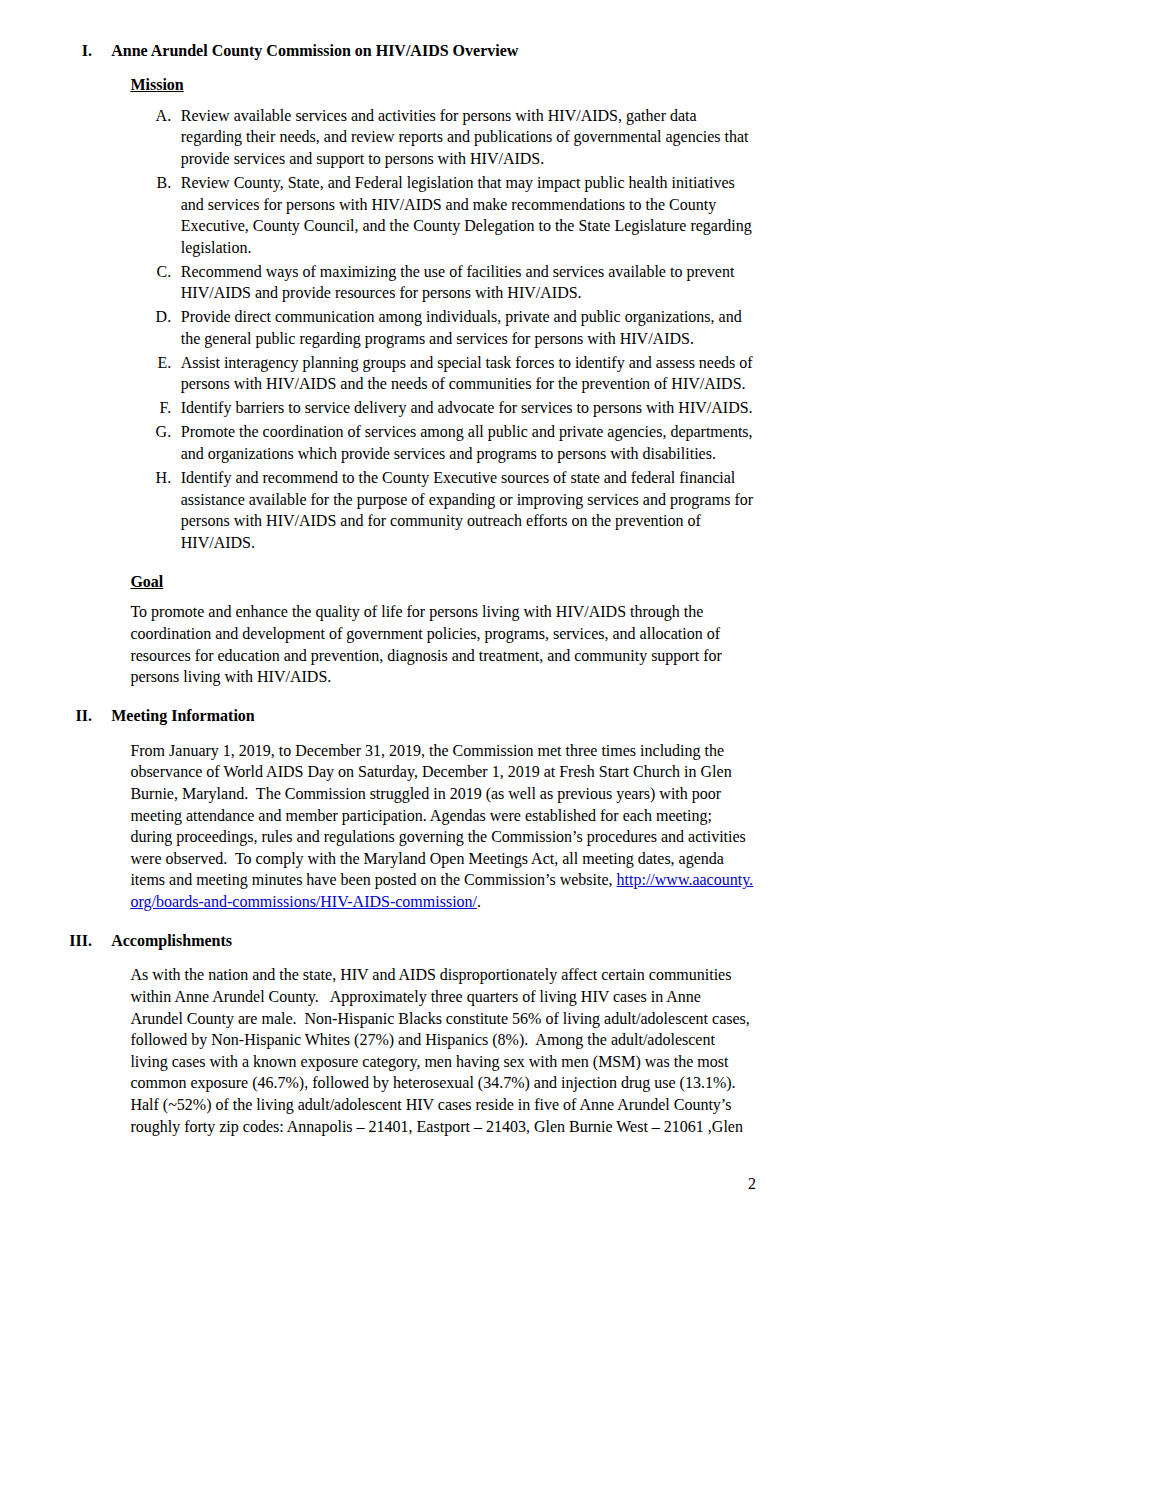I.
Anne Arundel County Commission on HIV/AIDS Overview
Mission
Review available services and activities for persons with HIV/AIDS, gather data regarding their needs, and review reports and publications of governmental agencies that provide services and support to persons with HIV/AIDS.
Review County, State, and Federal legislation that may impact public health initiatives and services for persons with HIV/AIDS and make recommendations to the County Executive, County Council, and the County Delegation to the State Legislature regarding legislation.
Recommend ways of maximizing the use of facilities and services available to prevent HIV/AIDS and provide resources for persons with HIV/AIDS.
Provide direct communication among individuals, private and public organizations, and the general public regarding programs and services for persons with HIV/AIDS.
Assist interagency planning groups and special task forces to identify and assess needs of persons with HIV/AIDS and the needs of communities for the prevention of HIV/AIDS.
Identify barriers to service delivery and advocate for services to persons with HIV/AIDS.
Promote the coordination of services among all public and private agencies, departments, and organizations which provide services and programs to persons with disabilities.
Identify and recommend to the County Executive sources of state and federal financial assistance available for the purpose of expanding or improving services and programs for persons with HIV/AIDS and for community outreach efforts on the prevention of HIV/AIDS.
Goal
To promote and enhance the quality of life for persons living with HIV/AIDS through the coordination and development of government policies, programs, services, and allocation of resources for education and prevention, diagnosis and treatment, and community support for persons living with HIV/AIDS.
II.
Meeting Information
From January 1, 2019, to December 31, 2019, the Commission met three times including the observance of World AIDS Day on Saturday, December 1, 2019 at Fresh Start Church in Glen Burnie, Maryland. The Commission struggled in 2019 (as well as previous years) with poor meeting attendance and member participation. Agendas were established for each meeting; during proceedings, rules and regulations governing the Commission’s procedures and activities were observed. To comply with the Maryland Open Meetings Act, all meeting dates, agenda items and meeting minutes have been posted on the Commission’s website, http://www.aacounty.org/boards-and-commissions/HIV-AIDS-commission/.
III.
Accomplishments
As with the nation and the state, HIV and AIDS disproportionately affect certain communities within Anne Arundel County. Approximately three quarters of living HIV cases in Anne Arundel County are male. Non-Hispanic Blacks constitute 56% of living adult/adolescent cases, followed by Non-Hispanic Whites (27%) and Hispanics (8%). Among the adult/adolescent living cases with a known exposure category, men having sex with men (MSM) was the most common exposure (46.7%), followed by heterosexual (34.7%) and injection drug use (13.1%). Half (~52%) of the living adult/adolescent HIV cases reside in five of Anne Arundel County’s roughly forty zip codes: Annapolis – 21401, Eastport – 21403, Glen Burnie West – 21061 ,Glen
2